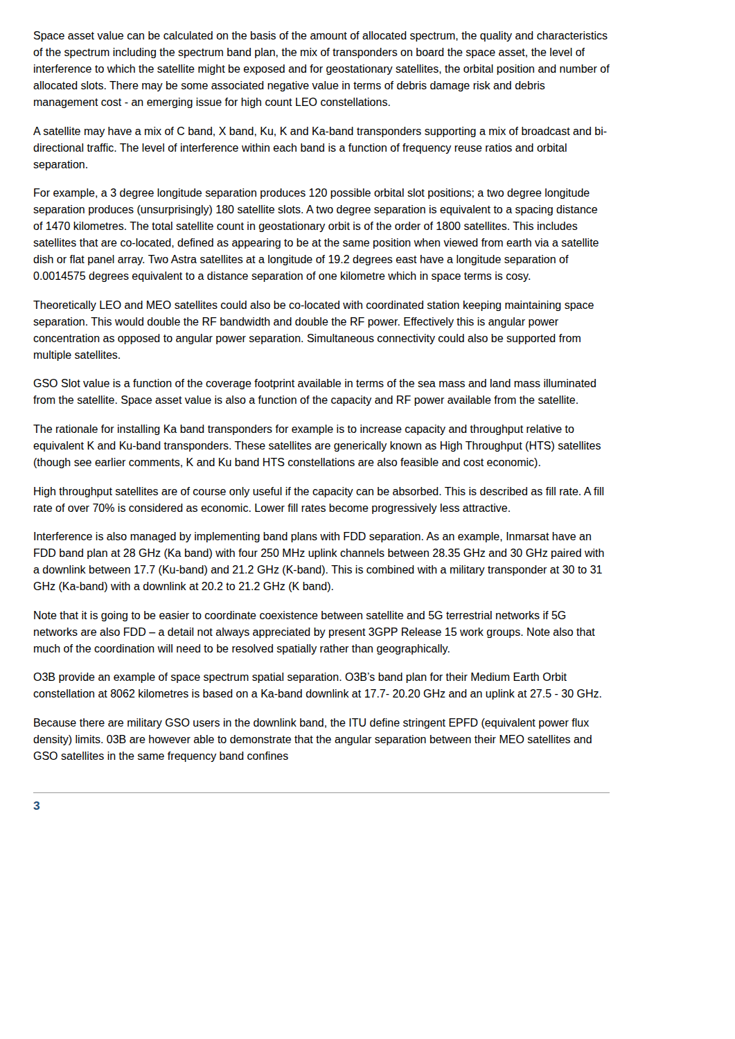Space asset value can be calculated on the basis of the amount of allocated spectrum, the quality and characteristics of the spectrum including the spectrum band plan, the mix of transponders on board the space asset, the level of interference to which the satellite might be exposed and for geostationary satellites, the orbital position and number of allocated slots. There may be some associated negative value in terms of debris damage risk and debris management cost - an emerging issue for high count LEO constellations.
A satellite may have a mix of C band, X band, Ku, K and Ka-band transponders supporting a mix of broadcast and bi-directional traffic. The level of interference within each band is a function of frequency reuse ratios and orbital separation.
For example, a 3 degree longitude separation produces 120 possible orbital slot positions; a two degree longitude separation produces (unsurprisingly) 180 satellite slots. A two degree separation is equivalent to a spacing distance of 1470 kilometres. The total satellite count in geostationary orbit is of the order of 1800 satellites. This includes satellites that are co-located, defined as appearing to be at the same position when viewed from earth via a satellite dish or flat panel array. Two Astra satellites at a longitude of 19.2 degrees east have a longitude separation of 0.0014575 degrees equivalent to a distance separation of one kilometre which in space terms is cosy.
Theoretically LEO and MEO satellites could also be co-located with coordinated station keeping maintaining space separation. This would double the RF bandwidth and double the RF power. Effectively this is angular power concentration as opposed to angular power separation. Simultaneous connectivity could also be supported from multiple satellites.
GSO Slot value is a function of the coverage footprint available in terms of the sea mass and land mass illuminated from the satellite. Space asset value is also a function of the capacity and RF power available from the satellite.
The rationale for installing Ka band transponders for example is to increase capacity and throughput relative to equivalent K and Ku-band transponders. These satellites are generically known as High Throughput (HTS) satellites (though see earlier comments, K and Ku band HTS constellations are also feasible and cost economic).
High throughput satellites are of course only useful if the capacity can be absorbed. This is described as fill rate. A fill rate of over 70% is considered as economic. Lower fill rates become progressively less attractive.
Interference is also managed by implementing band plans with FDD separation. As an example, Inmarsat have an FDD band plan at 28 GHz (Ka band) with four 250 MHz uplink channels between 28.35 GHz and 30 GHz paired with a downlink between 17.7 (Ku-band) and 21.2 GHz (K-band). This is combined with a military transponder at 30 to 31 GHz (Ka-band) with a downlink at 20.2 to 21.2 GHz (K band).
Note that it is going to be easier to coordinate coexistence between satellite and 5G terrestrial networks if 5G networks are also FDD – a detail not always appreciated by present 3GPP Release 15 work groups. Note also that much of the coordination will need to be resolved spatially rather than geographically.
O3B provide an example of space spectrum spatial separation. O3B’s band plan for their Medium Earth Orbit constellation at 8062 kilometres is based on a Ka-band downlink at 17.7- 20.20 GHz and an uplink at 27.5 - 30 GHz.
Because there are military GSO users in the downlink band, the ITU define stringent EPFD (equivalent power flux density) limits. 03B are however able to demonstrate that the angular separation between their MEO satellites and GSO satellites in the same frequency band confines
3